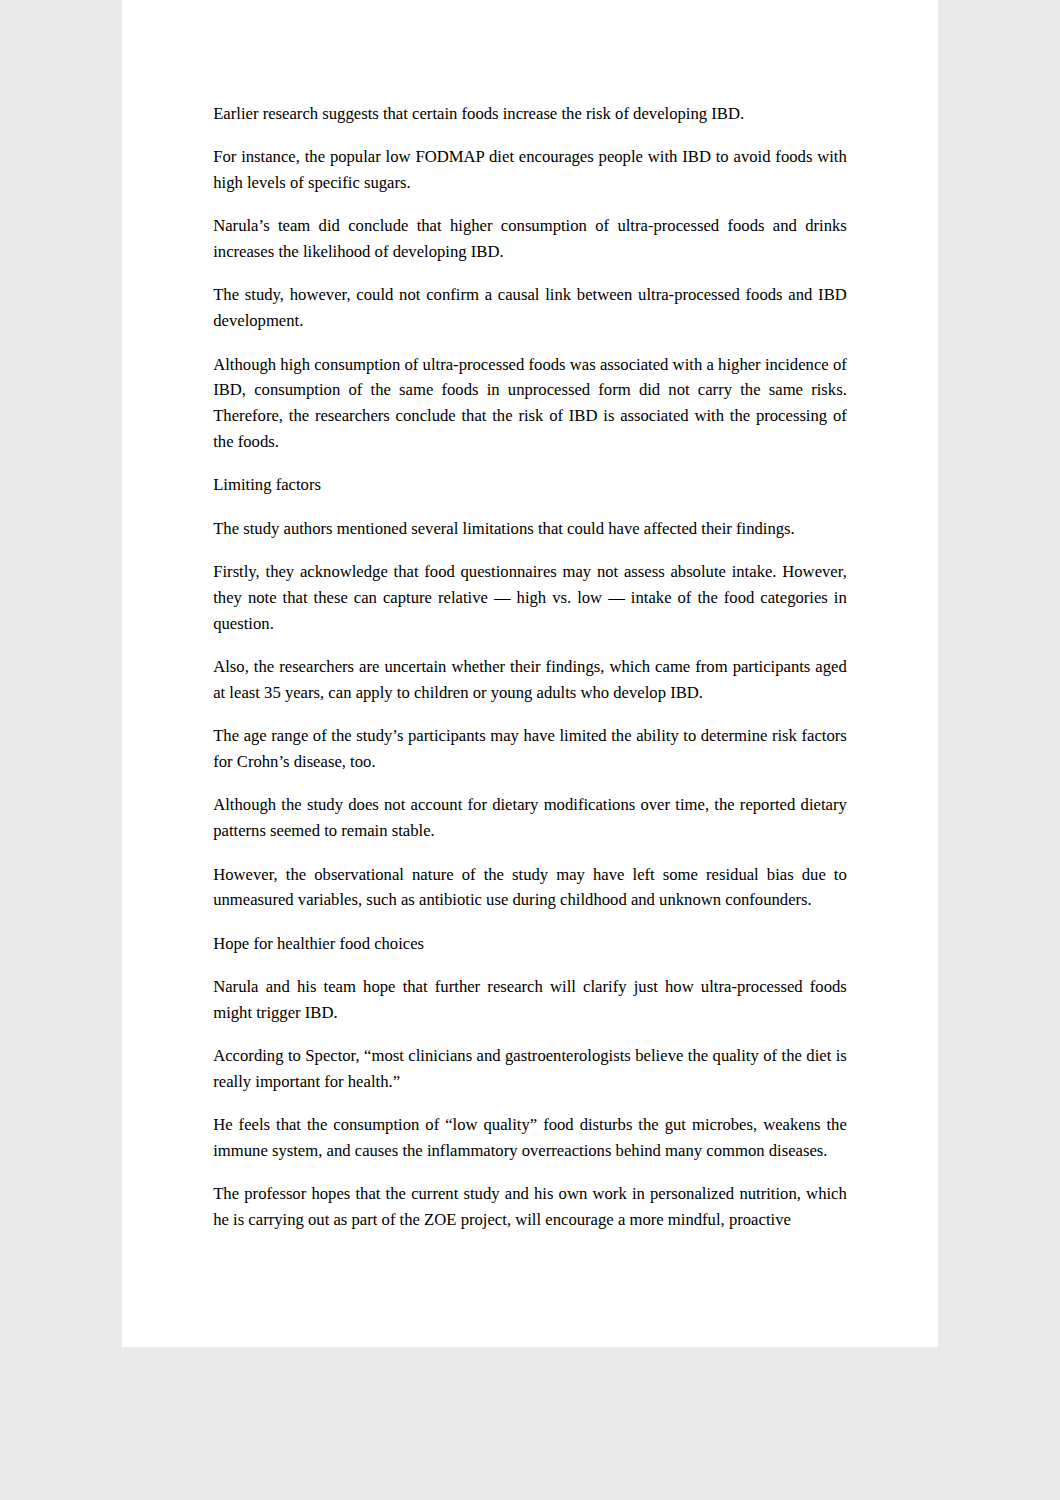Earlier research suggests that certain foods increase the risk of developing IBD.
For instance, the popular low FODMAP diet encourages people with IBD to avoid foods with high levels of specific sugars.
Narula’s team did conclude that higher consumption of ultra-processed foods and drinks increases the likelihood of developing IBD.
The study, however, could not confirm a causal link between ultra-processed foods and IBD development.
Although high consumption of ultra-processed foods was associated with a higher incidence of IBD, consumption of the same foods in unprocessed form did not carry the same risks. Therefore, the researchers conclude that the risk of IBD is associated with the processing of the foods.
Limiting factors
The study authors mentioned several limitations that could have affected their findings.
Firstly, they acknowledge that food questionnaires may not assess absolute intake. However, they note that these can capture relative — high vs. low — intake of the food categories in question.
Also, the researchers are uncertain whether their findings, which came from participants aged at least 35 years, can apply to children or young adults who develop IBD.
The age range of the study’s participants may have limited the ability to determine risk factors for Crohn’s disease, too.
Although the study does not account for dietary modifications over time, the reported dietary patterns seemed to remain stable.
However, the observational nature of the study may have left some residual bias due to unmeasured variables, such as antibiotic use during childhood and unknown confounders.
Hope for healthier food choices
Narula and his team hope that further research will clarify just how ultra-processed foods might trigger IBD.
According to Spector, “most clinicians and gastroenterologists believe the quality of the diet is really important for health.”
He feels that the consumption of “low quality” food disturbs the gut microbes, weakens the immune system, and causes the inflammatory overreactions behind many common diseases.
The professor hopes that the current study and his own work in personalized nutrition, which he is carrying out as part of the ZOE project, will encourage a more mindful, proactive